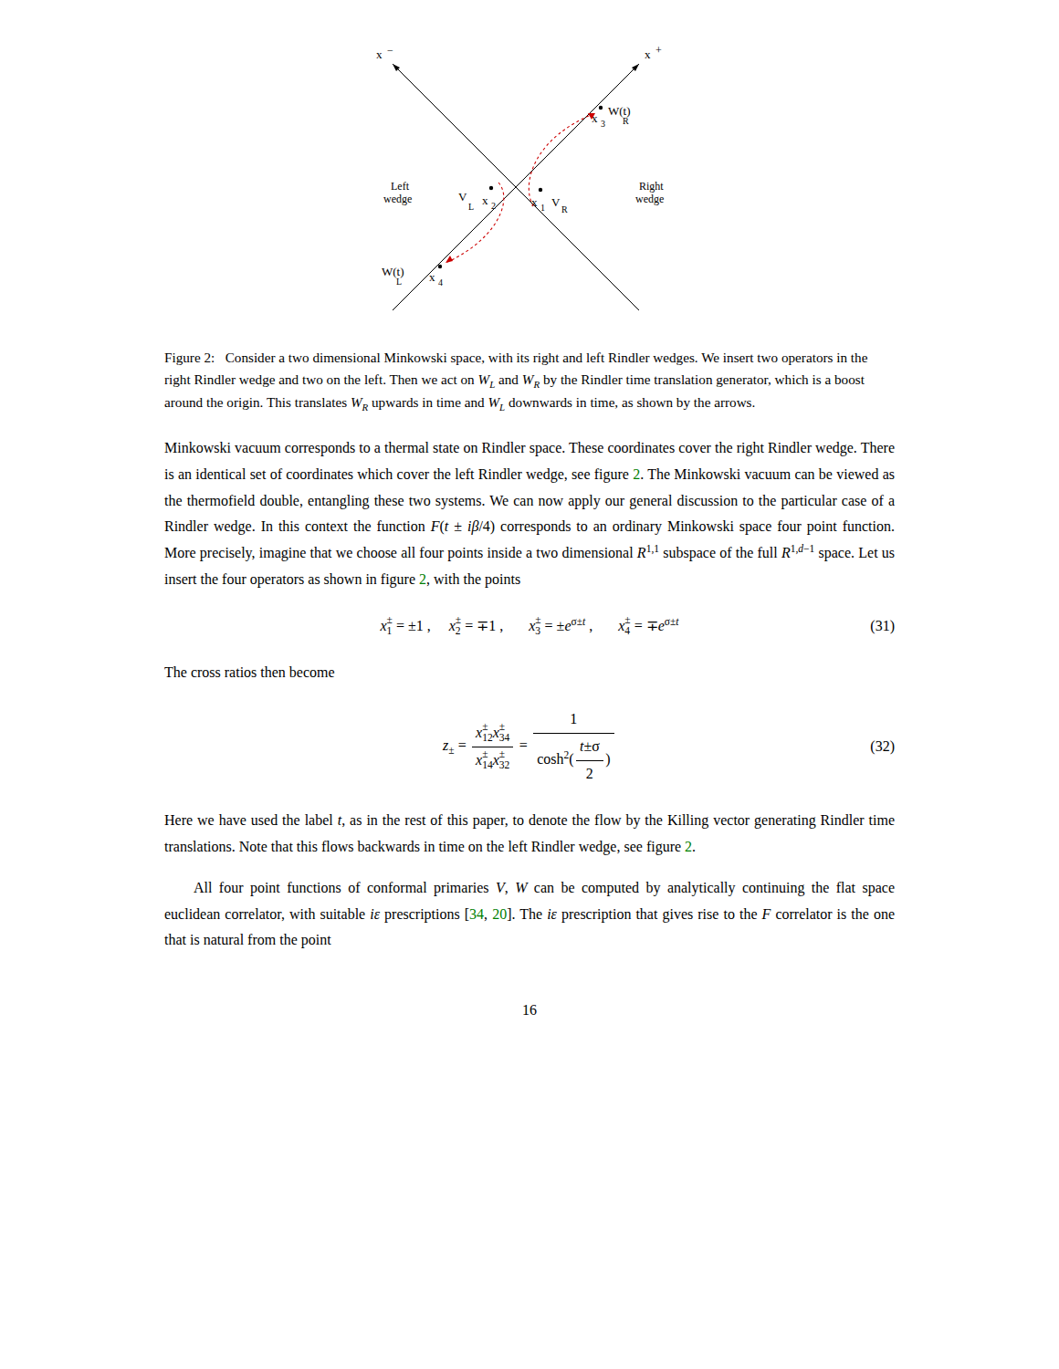x − x + x 3 W(t) R x 1 V R x 2 V L x 4 W(t) L Left wedge Right wedge
Figure 2: Consider a two dimensional Minkowski space, with its right and left Rindler wedges. We insert two operators in the right Rindler wedge and two on the left. Then we act on WL and WR by the Rindler time translation generator, which is a boost around the origin. This translates WR upwards in time and WL downwards in time, as shown by the arrows.
Minkowski vacuum corresponds to a thermal state on Rindler space. These coordinates cover the right Rindler wedge. There is an identical set of coordinates which cover the left Rindler wedge, see figure 2. The Minkowski vacuum can be viewed as the thermofield double, entangling these two systems. We can now apply our general discussion to the particular case of a Rindler wedge. In this context the function F(t ± iβ/4) corresponds to an ordinary Minkowski space four point function. More precisely, imagine that we choose all four points inside a two dimensional R1,1 subspace of the full R1,d−1 space. Let us insert the four operators as shown in figure 2, with the points
x±1 = ±1 , x±2 = ∓1 , x±3 = ±eσ±t , x±4 = ∓eσ±t
(31)
The cross ratios then become
z± = x±12 x±34 x±14 x±32 = 1 cosh2(t±σ 2)
(32)
Here we have used the label t, as in the rest of this paper, to denote the flow by the Killing vector generating Rindler time translations. Note that this flows backwards in time on the left Rindler wedge, see figure 2.
All four point functions of conformal primaries V, W can be computed by analytically continuing the flat space euclidean correlator, with suitable iε prescriptions [34, 20]. The iε prescription that gives rise to the F correlator is the one that is natural from the point
16